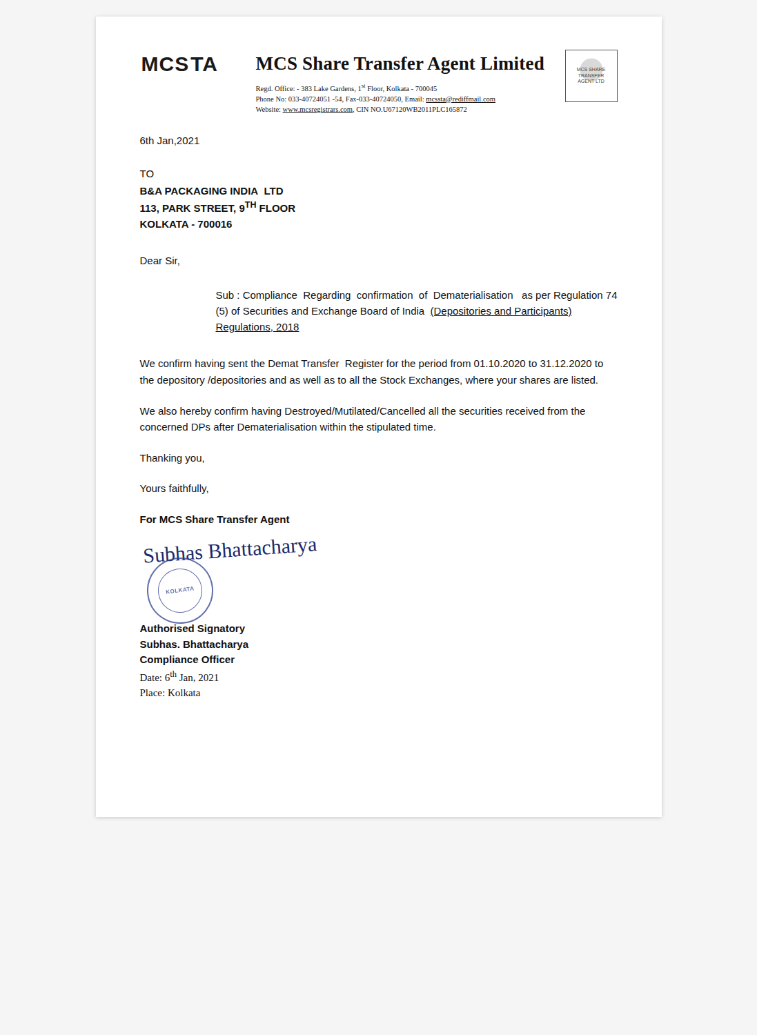MCSTA
MCS Share Transfer Agent Limited
Regd. Office: - 383 Lake Gardens, 1st Floor, Kolkata - 700045
Phone No: 033-40724051 -54, Fax-033-40724050, Email: mcssta@rediffmail.com
Website: www.mcsregistrars.com, CIN NO.U67120WB2011PLC165872
MCS SHARE TRANSFER
AGENT LTD
6th Jan,2021
TO
B&A PACKAGING INDIA LTD
113, PARK STREET, 9TH FLOOR
KOLKATA - 700016
Dear Sir,
Sub : Compliance Regarding confirmation of Dematerialisation as per Regulation 74 (5) of Securities and Exchange Board of India (Depositories and Participants) Regulations, 2018
We confirm having sent the Demat Transfer Register for the period from 01.10.2020 to 31.12.2020 to the depository /depositories and as well as to all the Stock Exchanges, where your shares are listed.
We also hereby confirm having Destroyed/Mutilated/Cancelled all the securities received from the concerned DPs after Dematerialisation within the stipulated time.
Thanking you,
Yours faithfully,
For MCS Share Transfer Agent
Subhas Bhattacharya
KOLKATA
Authorised Signatory
Subhas. Bhattacharya
Compliance Officer
Date: 6th Jan, 2021
Place: Kolkata